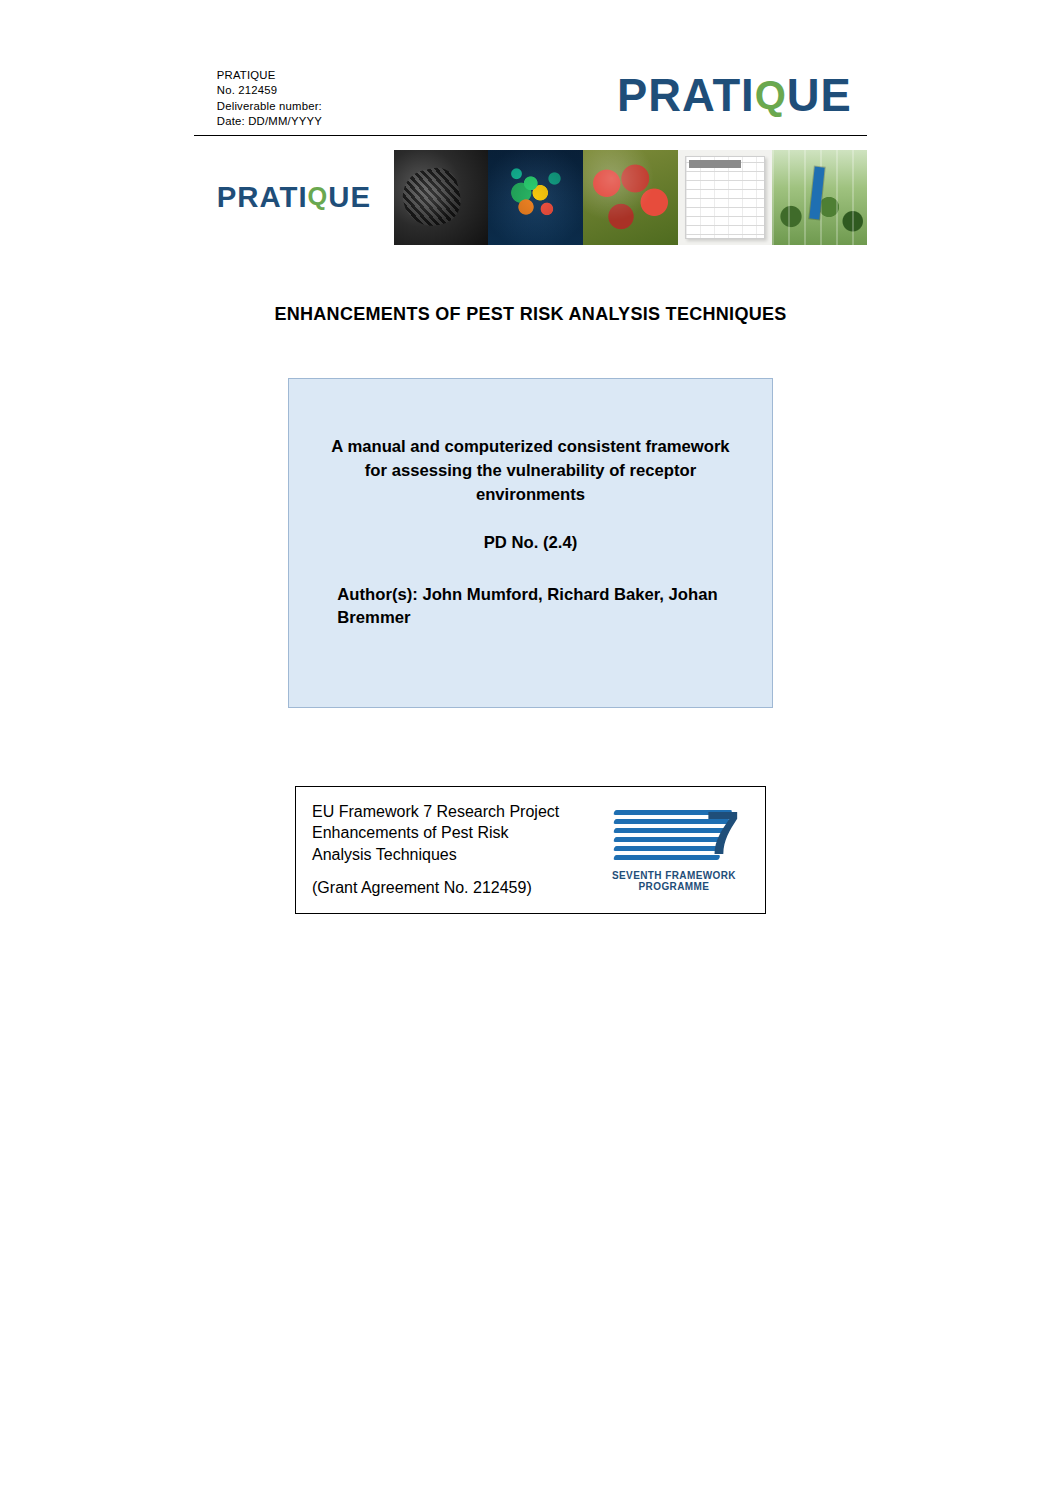PRATIQUE
No. 212459
Deliverable number:
Date: DD/MM/YYYY
PRATIQUE
PRATIQUE
ENHANCEMENTS OF PEST RISK ANALYSIS TECHNIQUES
A manual and computerized consistent framework
for assessing the vulnerability of receptor environments
PD No. (2.4)
Author(s): John Mumford, Richard Baker, Johan Bremmer
EU Framework 7 Research Project
Enhancements of Pest Risk
Analysis Techniques
(Grant Agreement No. 212459)
7
SEVENTH FRAMEWORK
PROGRAMME